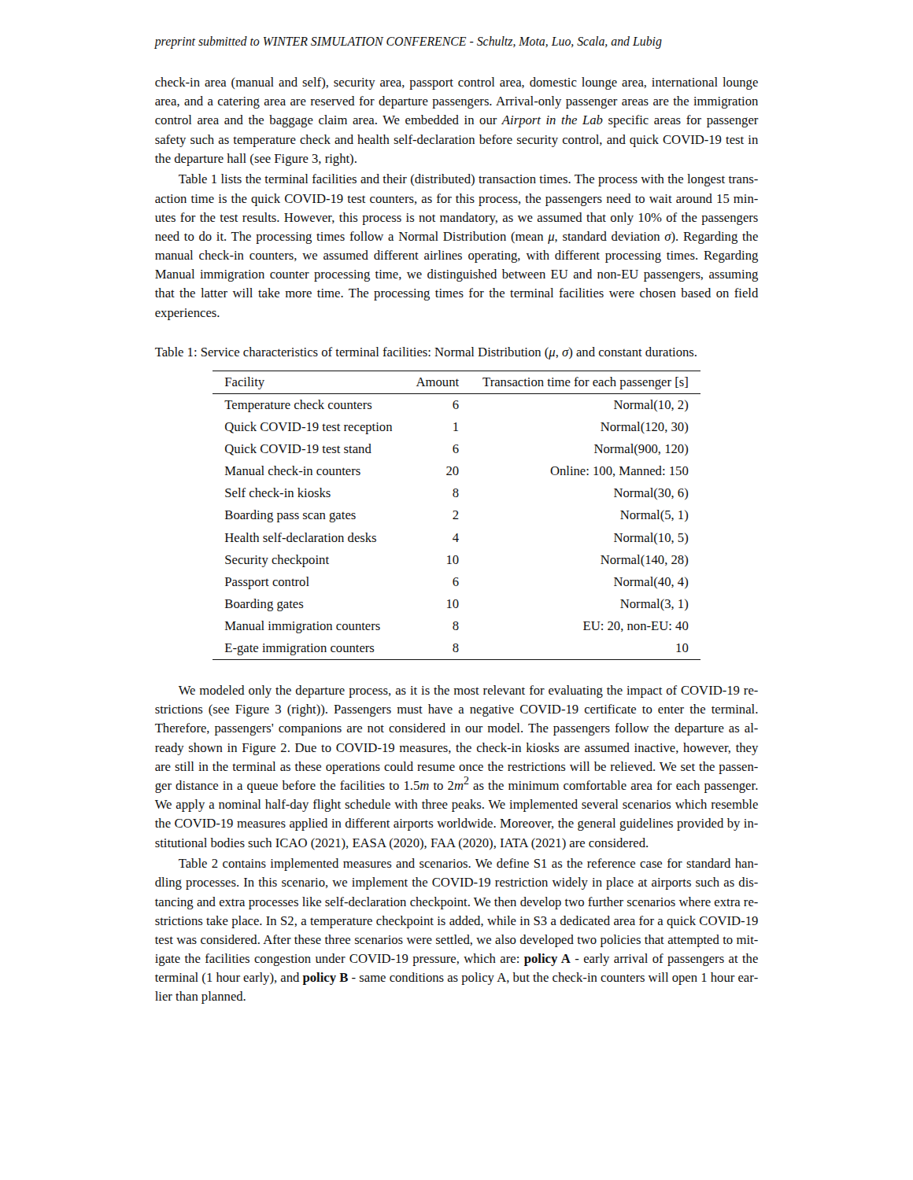preprint submitted to WINTER SIMULATION CONFERENCE - Schultz, Mota, Luo, Scala, and Lubig
check-in area (manual and self), security area, passport control area, domestic lounge area, international lounge area, and a catering area are reserved for departure passengers. Arrival-only passenger areas are the immigration control area and the baggage claim area. We embedded in our Airport in the Lab specific areas for passenger safety such as temperature check and health self-declaration before security control, and quick COVID-19 test in the departure hall (see Figure 3, right).
Table 1 lists the terminal facilities and their (distributed) transaction times. The process with the longest transaction time is the quick COVID-19 test counters, as for this process, the passengers need to wait around 15 minutes for the test results. However, this process is not mandatory, as we assumed that only 10% of the passengers need to do it. The processing times follow a Normal Distribution (mean μ, standard deviation σ). Regarding the manual check-in counters, we assumed different airlines operating, with different processing times. Regarding Manual immigration counter processing time, we distinguished between EU and non-EU passengers, assuming that the latter will take more time. The processing times for the terminal facilities were chosen based on field experiences.
Table 1: Service characteristics of terminal facilities: Normal Distribution (μ, σ) and constant durations.
| Facility | Amount | Transaction time for each passenger [s] |
| --- | --- | --- |
| Temperature check counters | 6 | Normal(10, 2) |
| Quick COVID-19 test reception | 1 | Normal(120, 30) |
| Quick COVID-19 test stand | 6 | Normal(900, 120) |
| Manual check-in counters | 20 | Online: 100, Manned: 150 |
| Self check-in kiosks | 8 | Normal(30, 6) |
| Boarding pass scan gates | 2 | Normal(5, 1) |
| Health self-declaration desks | 4 | Normal(10, 5) |
| Security checkpoint | 10 | Normal(140, 28) |
| Passport control | 6 | Normal(40, 4) |
| Boarding gates | 10 | Normal(3, 1) |
| Manual immigration counters | 8 | EU: 20, non-EU: 40 |
| E-gate immigration counters | 8 | 10 |
We modeled only the departure process, as it is the most relevant for evaluating the impact of COVID-19 restrictions (see Figure 3 (right)). Passengers must have a negative COVID-19 certificate to enter the terminal. Therefore, passengers' companions are not considered in our model. The passengers follow the departure as already shown in Figure 2. Due to COVID-19 measures, the check-in kiosks are assumed inactive, however, they are still in the terminal as these operations could resume once the restrictions will be relieved. We set the passenger distance in a queue before the facilities to 1.5m to 2m2 as the minimum comfortable area for each passenger. We apply a nominal half-day flight schedule with three peaks. We implemented several scenarios which resemble the COVID-19 measures applied in different airports worldwide. Moreover, the general guidelines provided by institutional bodies such ICAO (2021), EASA (2020), FAA (2020), IATA (2021) are considered.
Table 2 contains implemented measures and scenarios. We define S1 as the reference case for standard handling processes. In this scenario, we implement the COVID-19 restriction widely in place at airports such as distancing and extra processes like self-declaration checkpoint. We then develop two further scenarios where extra restrictions take place. In S2, a temperature checkpoint is added, while in S3 a dedicated area for a quick COVID-19 test was considered. After these three scenarios were settled, we also developed two policies that attempted to mitigate the facilities congestion under COVID-19 pressure, which are: policy A - early arrival of passengers at the terminal (1 hour early), and policy B - same conditions as policy A, but the check-in counters will open 1 hour earlier than planned.